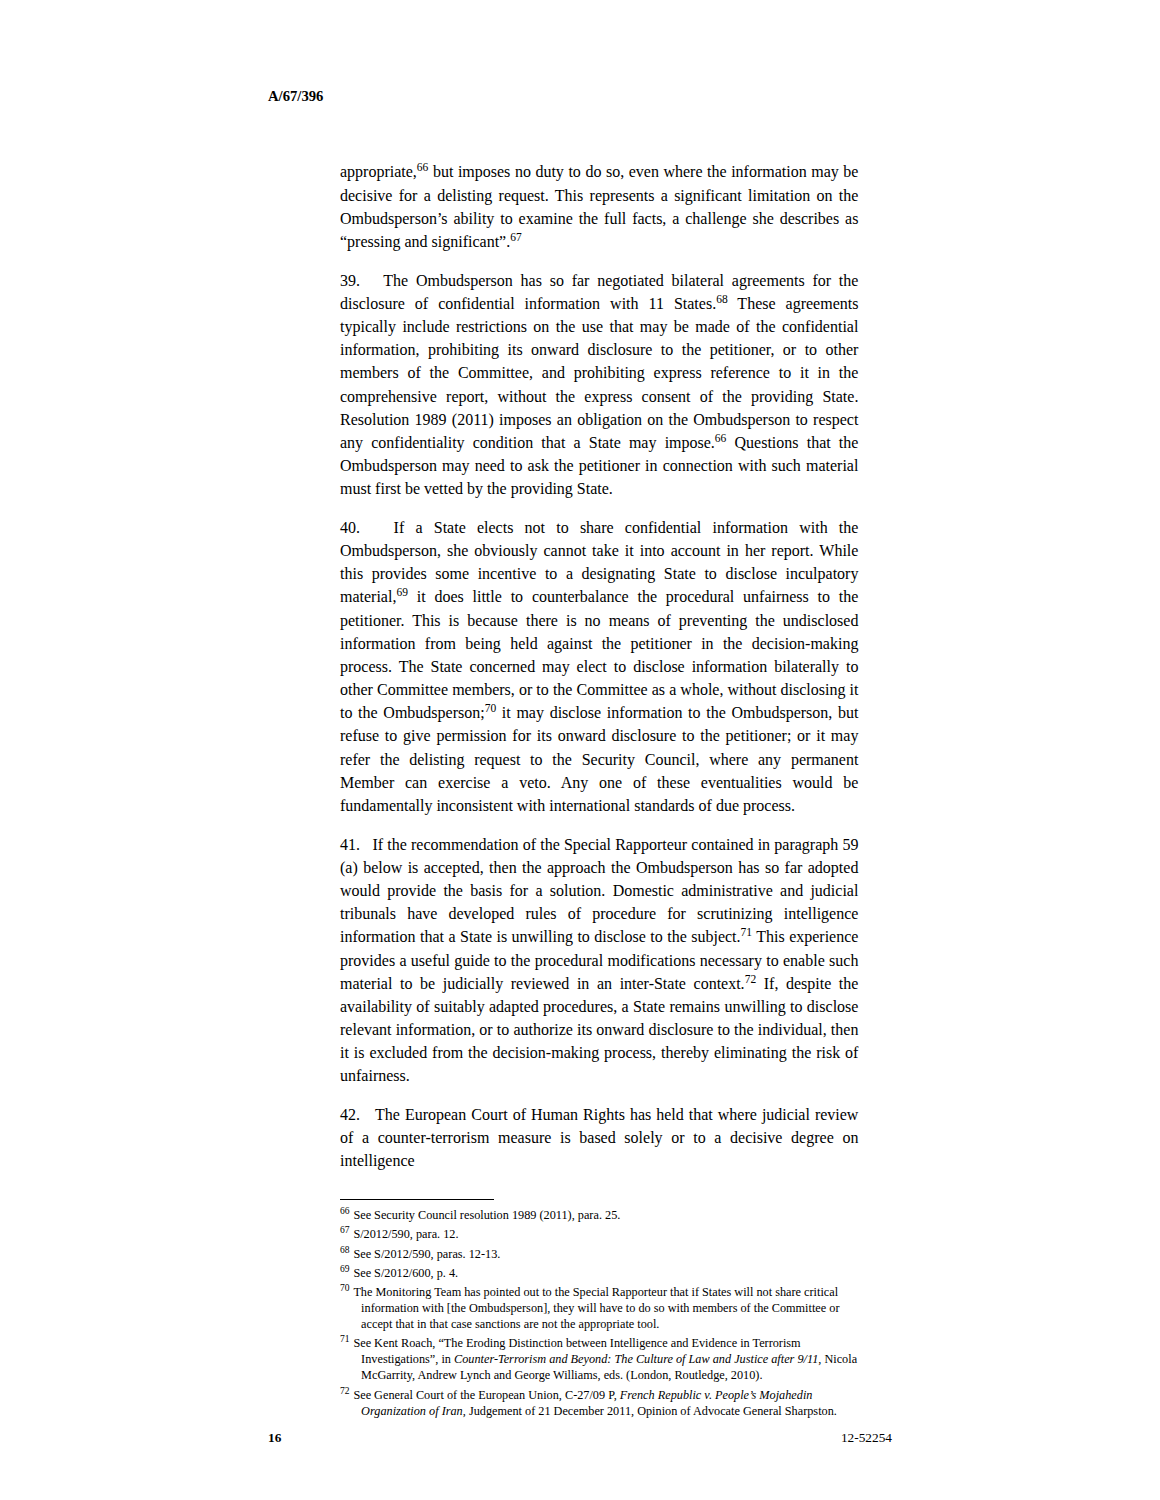A/67/396
appropriate,66 but imposes no duty to do so, even where the information may be decisive for a delisting request. This represents a significant limitation on the Ombudsperson’s ability to examine the full facts, a challenge she describes as “pressing and significant”.67
39. The Ombudsperson has so far negotiated bilateral agreements for the disclosure of confidential information with 11 States.68 These agreements typically include restrictions on the use that may be made of the confidential information, prohibiting its onward disclosure to the petitioner, or to other members of the Committee, and prohibiting express reference to it in the comprehensive report, without the express consent of the providing State. Resolution 1989 (2011) imposes an obligation on the Ombudsperson to respect any confidentiality condition that a State may impose.66 Questions that the Ombudsperson may need to ask the petitioner in connection with such material must first be vetted by the providing State.
40. If a State elects not to share confidential information with the Ombudsperson, she obviously cannot take it into account in her report. While this provides some incentive to a designating State to disclose inculpatory material,69 it does little to counterbalance the procedural unfairness to the petitioner. This is because there is no means of preventing the undisclosed information from being held against the petitioner in the decision-making process. The State concerned may elect to disclose information bilaterally to other Committee members, or to the Committee as a whole, without disclosing it to the Ombudsperson;70 it may disclose information to the Ombudsperson, but refuse to give permission for its onward disclosure to the petitioner; or it may refer the delisting request to the Security Council, where any permanent Member can exercise a veto. Any one of these eventualities would be fundamentally inconsistent with international standards of due process.
41. If the recommendation of the Special Rapporteur contained in paragraph 59 (a) below is accepted, then the approach the Ombudsperson has so far adopted would provide the basis for a solution. Domestic administrative and judicial tribunals have developed rules of procedure for scrutinizing intelligence information that a State is unwilling to disclose to the subject.71 This experience provides a useful guide to the procedural modifications necessary to enable such material to be judicially reviewed in an inter-State context.72 If, despite the availability of suitably adapted procedures, a State remains unwilling to disclose relevant information, or to authorize its onward disclosure to the individual, then it is excluded from the decision-making process, thereby eliminating the risk of unfairness.
42. The European Court of Human Rights has held that where judicial review of a counter-terrorism measure is based solely or to a decisive degree on intelligence
66 See Security Council resolution 1989 (2011), para. 25.
67 S/2012/590, para. 12.
68 See S/2012/590, paras. 12-13.
69 See S/2012/600, p. 4.
70 The Monitoring Team has pointed out to the Special Rapporteur that if States will not share critical information with [the Ombudsperson], they will have to do so with members of the Committee or accept that in that case sanctions are not the appropriate tool.
71 See Kent Roach, “The Eroding Distinction between Intelligence and Evidence in Terrorism Investigations”, in Counter-Terrorism and Beyond: The Culture of Law and Justice after 9/11, Nicola McGarrity, Andrew Lynch and George Williams, eds. (London, Routledge, 2010).
72 See General Court of the European Union, C-27/09 P, French Republic v. People’s Mojahedin Organization of Iran, Judgement of 21 December 2011, Opinion of Advocate General Sharpston.
16 12-52254